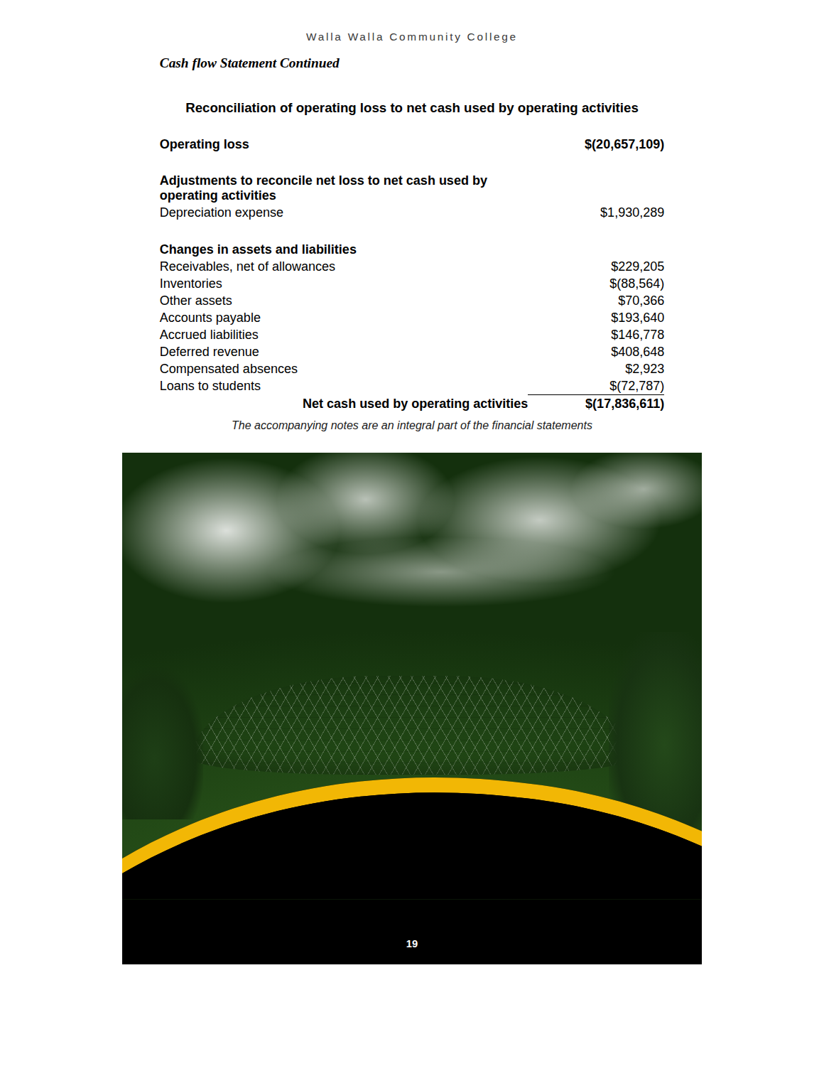Walla Walla Community College
Cash flow Statement Continued
Reconciliation of operating loss to net cash used by operating activities
| Operating loss | $(20,657,109) |
| Adjustments to reconcile net loss to net cash used by operating activities | |
| Depreciation expense | $1,930,289 |
| Changes in assets and liabilities | |
| Receivables, net of allowances | $229,205 |
| Inventories | $(88,564) |
| Other assets | $70,366 |
| Accounts payable | $193,640 |
| Accrued liabilities | $146,778 |
| Deferred revenue | $408,648 |
| Compensated absences | $2,923 |
| Loans to students | $(72,787) |
| Net cash used by operating activities | $(17,836,611) |
The accompanying notes are an integral part of the financial statements
19